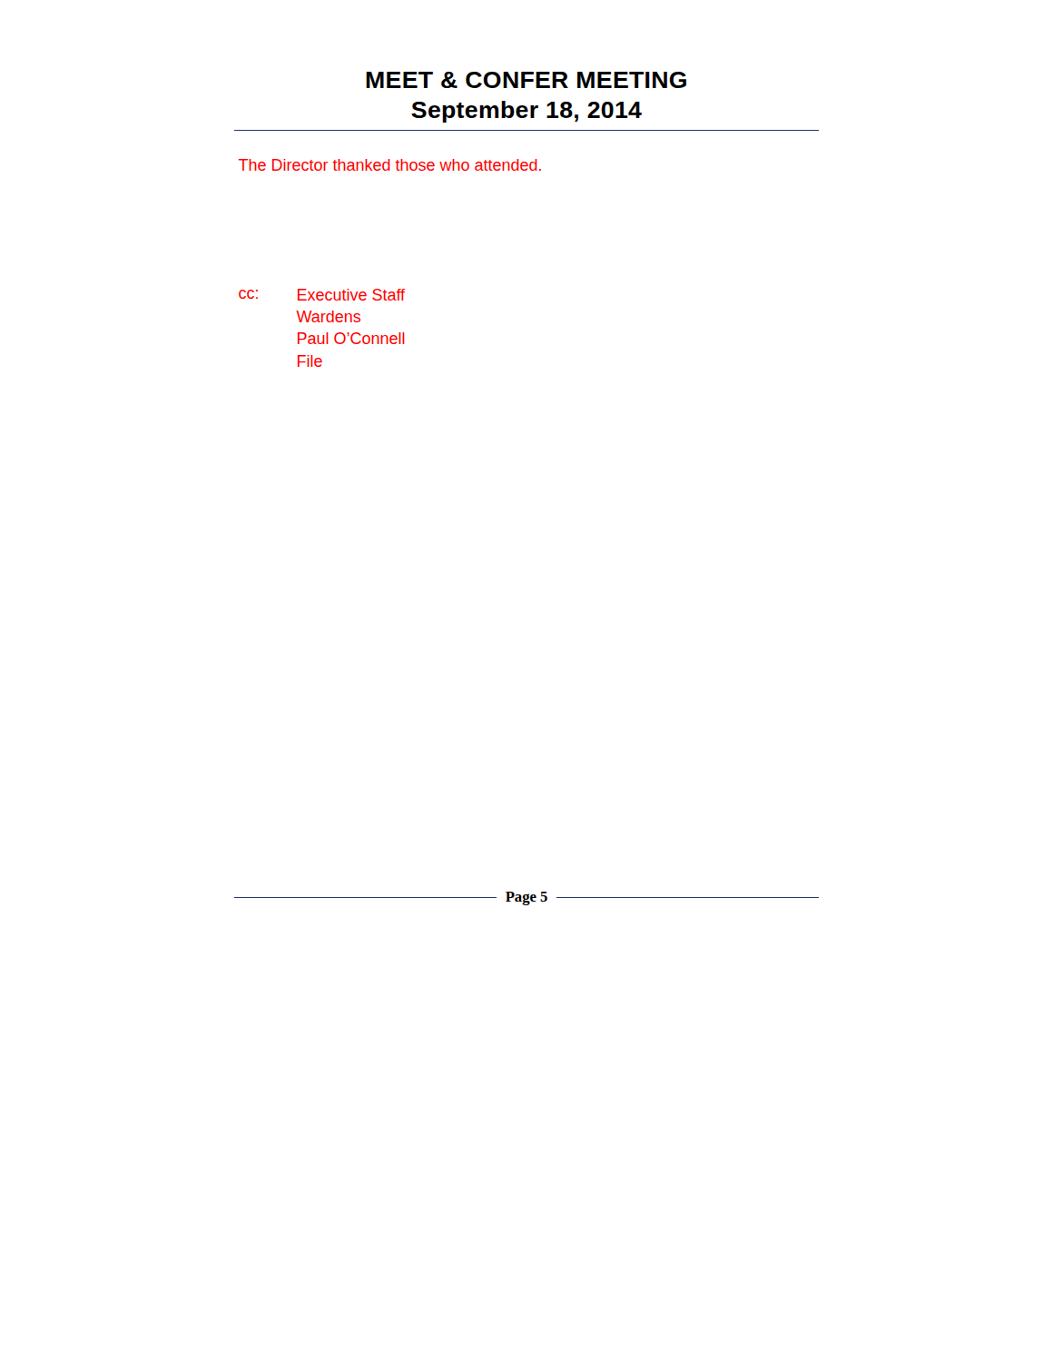MEET & CONFER MEETING
September 18, 2014
The Director thanked those who attended.
cc:
Executive Staff
Wardens
Paul O’Connell
File
Page 5